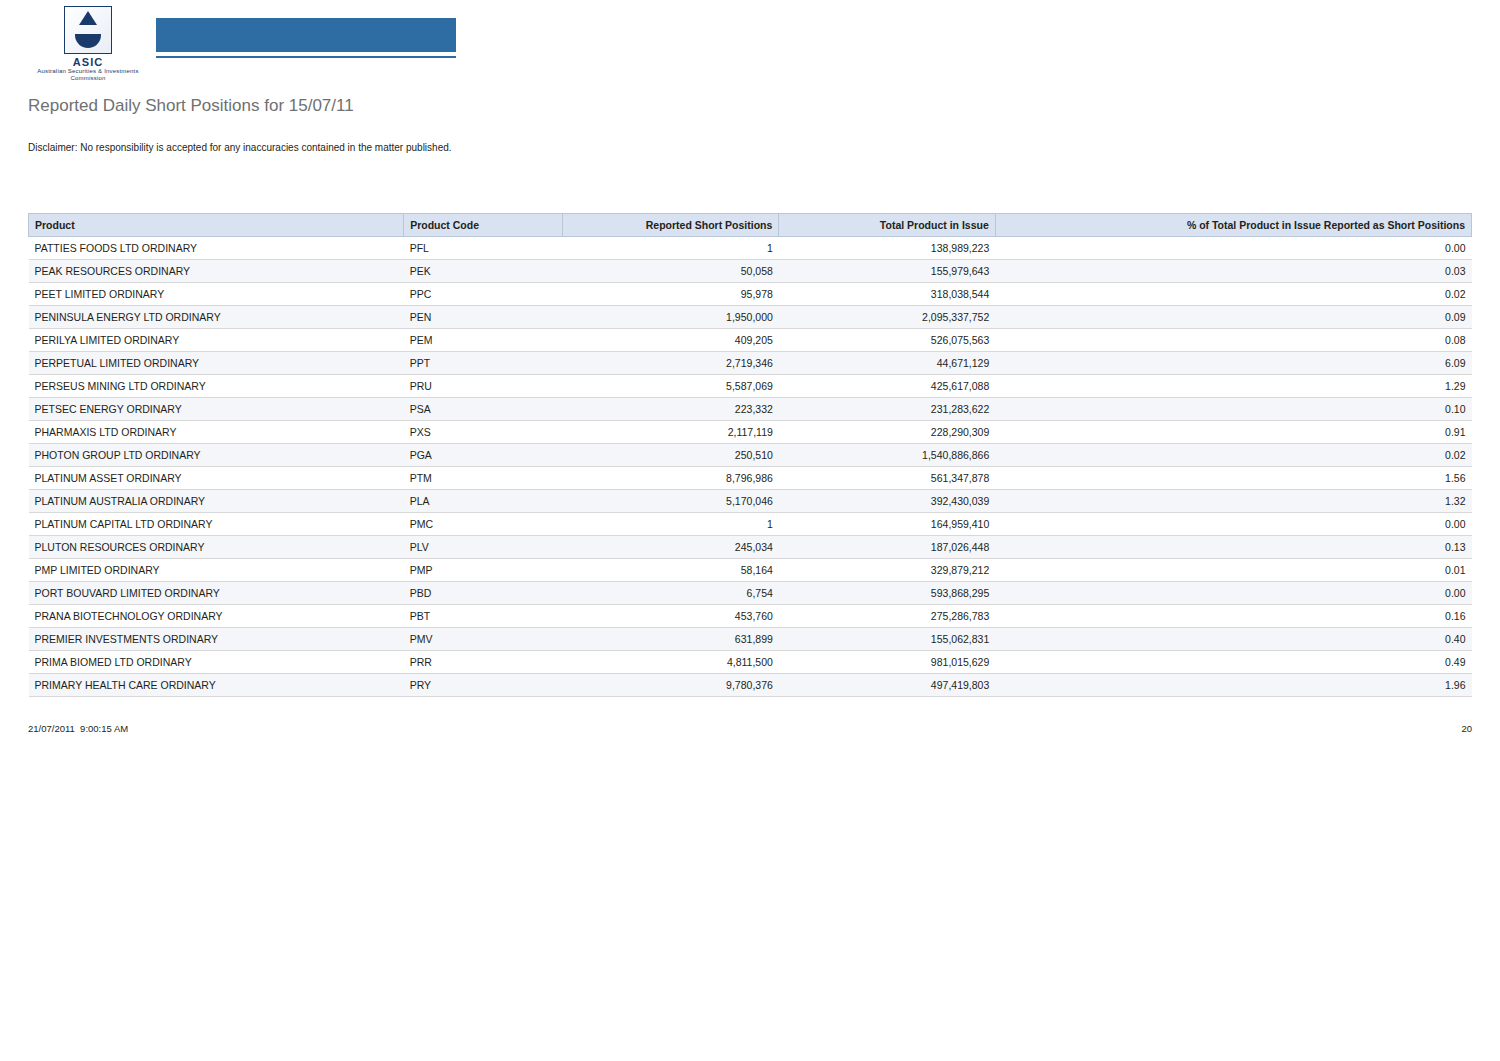ASIC
Australian Securities & Investments Commission
Reported Daily Short Positions for 15/07/11
Disclaimer: No responsibility is accepted for any inaccuracies contained in the matter published.
| Product | Product Code | Reported Short Positions | Total Product in Issue | % of Total Product in Issue Reported as Short Positions |
| --- | --- | --- | --- | --- |
| PATTIES FOODS LTD ORDINARY | PFL | 1 | 138,989,223 | 0.00 |
| PEAK RESOURCES ORDINARY | PEK | 50,058 | 155,979,643 | 0.03 |
| PEET LIMITED ORDINARY | PPC | 95,978 | 318,038,544 | 0.02 |
| PENINSULA ENERGY LTD ORDINARY | PEN | 1,950,000 | 2,095,337,752 | 0.09 |
| PERILYA LIMITED ORDINARY | PEM | 409,205 | 526,075,563 | 0.08 |
| PERPETUAL LIMITED ORDINARY | PPT | 2,719,346 | 44,671,129 | 6.09 |
| PERSEUS MINING LTD ORDINARY | PRU | 5,587,069 | 425,617,088 | 1.29 |
| PETSEC ENERGY ORDINARY | PSA | 223,332 | 231,283,622 | 0.10 |
| PHARMAXIS LTD ORDINARY | PXS | 2,117,119 | 228,290,309 | 0.91 |
| PHOTON GROUP LTD ORDINARY | PGA | 250,510 | 1,540,886,866 | 0.02 |
| PLATINUM ASSET ORDINARY | PTM | 8,796,986 | 561,347,878 | 1.56 |
| PLATINUM AUSTRALIA ORDINARY | PLA | 5,170,046 | 392,430,039 | 1.32 |
| PLATINUM CAPITAL LTD ORDINARY | PMC | 1 | 164,959,410 | 0.00 |
| PLUTON RESOURCES ORDINARY | PLV | 245,034 | 187,026,448 | 0.13 |
| PMP LIMITED ORDINARY | PMP | 58,164 | 329,879,212 | 0.01 |
| PORT BOUVARD LIMITED ORDINARY | PBD | 6,754 | 593,868,295 | 0.00 |
| PRANA BIOTECHNOLOGY ORDINARY | PBT | 453,760 | 275,286,783 | 0.16 |
| PREMIER INVESTMENTS ORDINARY | PMV | 631,899 | 155,062,831 | 0.40 |
| PRIMA BIOMED LTD ORDINARY | PRR | 4,811,500 | 981,015,629 | 0.49 |
| PRIMARY HEALTH CARE ORDINARY | PRY | 9,780,376 | 497,419,803 | 1.96 |
21/07/2011 9:00:15 AM 20